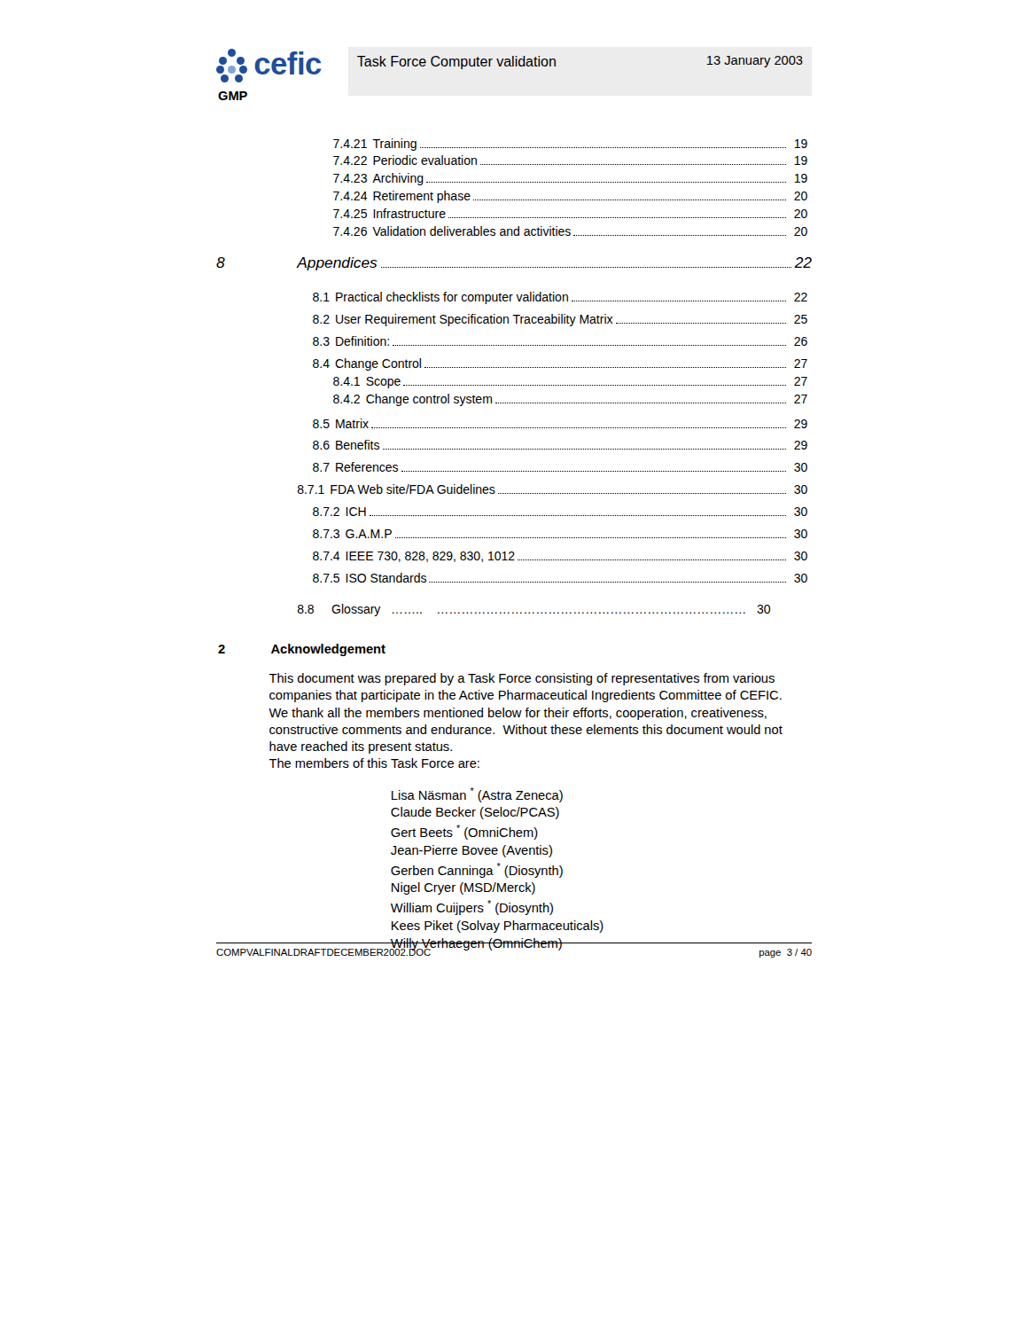cefic
GMP
Task Force Computer validation
13 January 2003
7.4.21 Training 19
7.4.22 Periodic evaluation 19
7.4.23 Archiving 19
7.4.24 Retirement phase 20
7.4.25 Infrastructure 20
7.4.26 Validation deliverables and activities 20
8 Appendices 22
8.1 Practical checklists for computer validation 22
8.2 User Requirement Specification Traceability Matrix 25
8.3 Definition: 26
8.4 Change Control 27
8.4.1 Scope 27
8.4.2 Change control system 27
8.5 Matrix 29
8.6 Benefits 29
8.7 References 30
8.7.1 FDA Web site/FDA Guidelines 30
8.7.2 ICH 30
8.7.3 G.A.M.P 30
8.7.4 IEEE 730, 828, 829, 830, 1012 30
8.7.5 ISO Standards 30
8.8 Glossary …….. ………………………………………………………………… 30
2 Acknowledgement
This document was prepared by a Task Force consisting of representatives from various companies that participate in the Active Pharmaceutical Ingredients Committee of CEFIC.
We thank all the members mentioned below for their efforts, cooperation, creativeness, constructive comments and endurance. Without these elements this document would not have reached its present status.
The members of this Task Force are:
Lisa Näsman * (Astra Zeneca)
Claude Becker (Seloc/PCAS)
Gert Beets * (OmniChem)
Jean-Pierre Bovee (Aventis)
Gerben Canninga * (Diosynth)
Nigel Cryer (MSD/Merck)
William Cuijpers * (Diosynth)
Kees Piket (Solvay Pharmaceuticals)
Willy Verhaegen (OmniChem)
COMPVALFINALDRAFTDECEMBER2002.DOC page 3 / 40